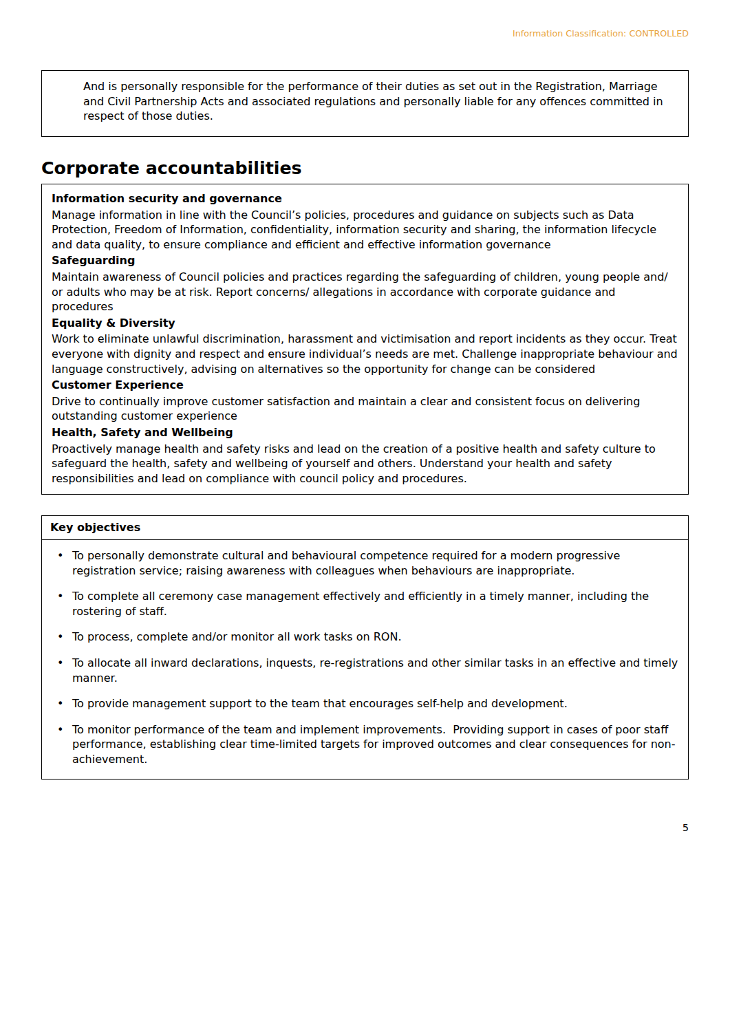Information Classification: CONTROLLED
And is personally responsible for the performance of their duties as set out in the Registration, Marriage and Civil Partnership Acts and associated regulations and personally liable for any offences committed in respect of those duties.
Corporate accountabilities
Information security and governance
Manage information in line with the Council’s policies, procedures and guidance on subjects such as Data Protection, Freedom of Information, confidentiality, information security and sharing, the information lifecycle and data quality, to ensure compliance and efficient and effective information governance
Safeguarding
Maintain awareness of Council policies and practices regarding the safeguarding of children, young people and/ or adults who may be at risk. Report concerns/ allegations in accordance with corporate guidance and procedures
Equality & Diversity
Work to eliminate unlawful discrimination, harassment and victimisation and report incidents as they occur. Treat everyone with dignity and respect and ensure individual’s needs are met. Challenge inappropriate behaviour and language constructively, advising on alternatives so the opportunity for change can be considered
Customer Experience
Drive to continually improve customer satisfaction and maintain a clear and consistent focus on delivering outstanding customer experience
Health, Safety and Wellbeing
Proactively manage health and safety risks and lead on the creation of a positive health and safety culture to safeguard the health, safety and wellbeing of yourself and others. Understand your health and safety responsibilities and lead on compliance with council policy and procedures.
Key objectives
To personally demonstrate cultural and behavioural competence required for a modern progressive registration service; raising awareness with colleagues when behaviours are inappropriate.
To complete all ceremony case management effectively and efficiently in a timely manner, including the rostering of staff.
To process, complete and/or monitor all work tasks on RON.
To allocate all inward declarations, inquests, re-registrations and other similar tasks in an effective and timely manner.
To provide management support to the team that encourages self-help and development.
To monitor performance of the team and implement improvements. Providing support in cases of poor staff performance, establishing clear time-limited targets for improved outcomes and clear consequences for non-achievement.
5